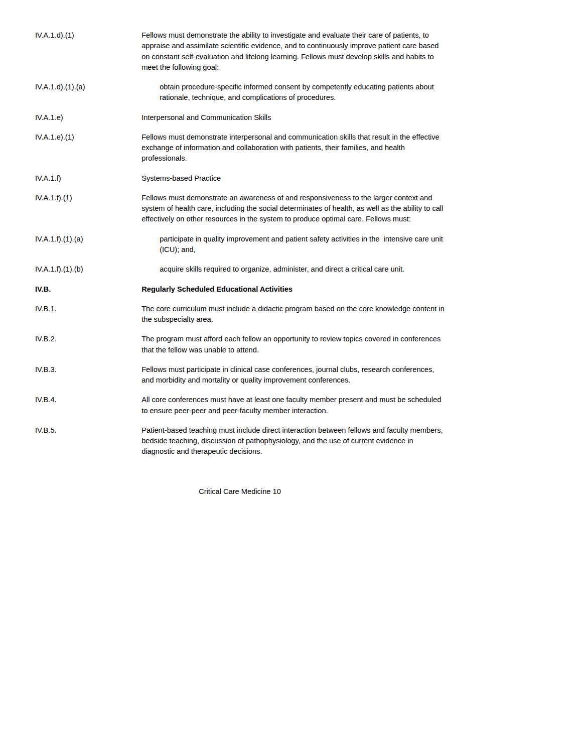| IV.A.1.d).(1) | Fellows must demonstrate the ability to investigate and evaluate their care of patients, to appraise and assimilate scientific evidence, and to continuously improve patient care based on constant self-evaluation and lifelong learning. Fellows must develop skills and habits to meet the following goal: |
| IV.A.1.d).(1).(a) | obtain procedure-specific informed consent by competently educating patients about rationale, technique, and complications of procedures. |
| IV.A.1.e) | Interpersonal and Communication Skills |
| IV.A.1.e).(1) | Fellows must demonstrate interpersonal and communication skills that result in the effective exchange of information and collaboration with patients, their families, and health professionals. |
| IV.A.1.f) | Systems-based Practice |
| IV.A.1.f).(1) | Fellows must demonstrate an awareness of and responsiveness to the larger context and system of health care, including the social determinates of health, as well as the ability to call effectively on other resources in the system to produce optimal care. Fellows must: |
| IV.A.1.f).(1).(a) | participate in quality improvement and patient safety activities in the intensive care unit (ICU); and, |
| IV.A.1.f).(1).(b) | acquire skills required to organize, administer, and direct a critical care unit. |
| IV.B. | Regularly Scheduled Educational Activities |
| IV.B.1. | The core curriculum must include a didactic program based on the core knowledge content in the subspecialty area. |
| IV.B.2. | The program must afford each fellow an opportunity to review topics covered in conferences that the fellow was unable to attend. |
| IV.B.3. | Fellows must participate in clinical case conferences, journal clubs, research conferences, and morbidity and mortality or quality improvement conferences. |
| IV.B.4. | All core conferences must have at least one faculty member present and must be scheduled to ensure peer-peer and peer-faculty member interaction. |
| IV.B.5. | Patient-based teaching must include direct interaction between fellows and faculty members, bedside teaching, discussion of pathophysiology, and the use of current evidence in diagnostic and therapeutic decisions. |
Critical Care Medicine 10